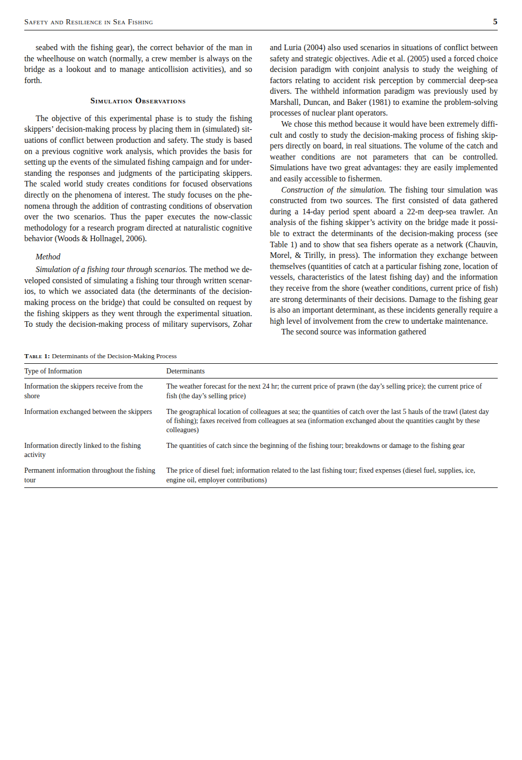Safety and Resilience in Sea Fishing 5
seabed with the fishing gear), the correct behavior of the man in the wheelhouse on watch (normally, a crew member is always on the bridge as a lookout and to manage anticollision activities), and so forth.
Simulation Observations
The objective of this experimental phase is to study the fishing skippers’ decision-making process by placing them in (simulated) situations of conflict between production and safety. The study is based on a previous cognitive work analysis, which provides the basis for setting up the events of the simulated fishing campaign and for understanding the responses and judgments of the participating skippers. The scaled world study creates conditions for focused observations directly on the phenomena of interest. The study focuses on the phenomena through the addition of contrasting conditions of observation over the two scenarios. Thus the paper executes the now-classic methodology for a research program directed at naturalistic cognitive behavior (Woods & Hollnagel, 2006).
Method
Simulation of a fishing tour through scenarios. The method we developed consisted of simulating a fishing tour through written scenarios, to which we associated data (the determinants of the decision-making process on the bridge) that could be consulted on request by the fishing skippers as they went through the experimental situation. To study the decision-making process of military supervisors, Zohar and Luria (2004) also used scenarios in situations of conflict between safety and strategic objectives. Adie et al. (2005) used a forced choice decision paradigm with conjoint analysis to study the weighing of factors relating to accident risk perception by commercial deep-sea divers. The withheld information paradigm was previously used by Marshall, Duncan, and Baker (1981) to examine the problem-solving processes of nuclear plant operators.
We chose this method because it would have been extremely difficult and costly to study the decision-making process of fishing skippers directly on board, in real situations. The volume of the catch and weather conditions are not parameters that can be controlled. Simulations have two great advantages: they are easily implemented and easily accessible to fishermen.
Construction of the simulation. The fishing tour simulation was constructed from two sources. The first consisted of data gathered during a 14-day period spent aboard a 22-m deep-sea trawler. An analysis of the fishing skipper’s activity on the bridge made it possible to extract the determinants of the decision-making process (see Table 1) and to show that sea fishers operate as a network (Chauvin, Morel, & Tirilly, in press). The information they exchange between themselves (quantities of catch at a particular fishing zone, location of vessels, characteristics of the latest fishing day) and the information they receive from the shore (weather conditions, current price of fish) are strong determinants of their decisions. Damage to the fishing gear is also an important determinant, as these incidents generally require a high level of involvement from the crew to undertake maintenance.
The second source was information gathered
Table 1: Determinants of the Decision-Making Process
| Type of Information | Determinants |
| --- | --- |
| Information the skippers receive from the shore | The weather forecast for the next 24 hr; the current price of prawn (the day’s selling price); the current price of fish (the day’s selling price) |
| Information exchanged between the skippers | The geographical location of colleagues at sea; the quantities of catch over the last 5 hauls of the trawl (latest day of fishing); faxes received from colleagues at sea (information exchanged about the quantities caught by these colleagues) |
| Information directly linked to the fishing activity | The quantities of catch since the beginning of the fishing tour; breakdowns or damage to the fishing gear |
| Permanent information throughout the fishing tour | The price of diesel fuel; information related to the last fishing tour; fixed expenses (diesel fuel, supplies, ice, engine oil, employer contributions) |